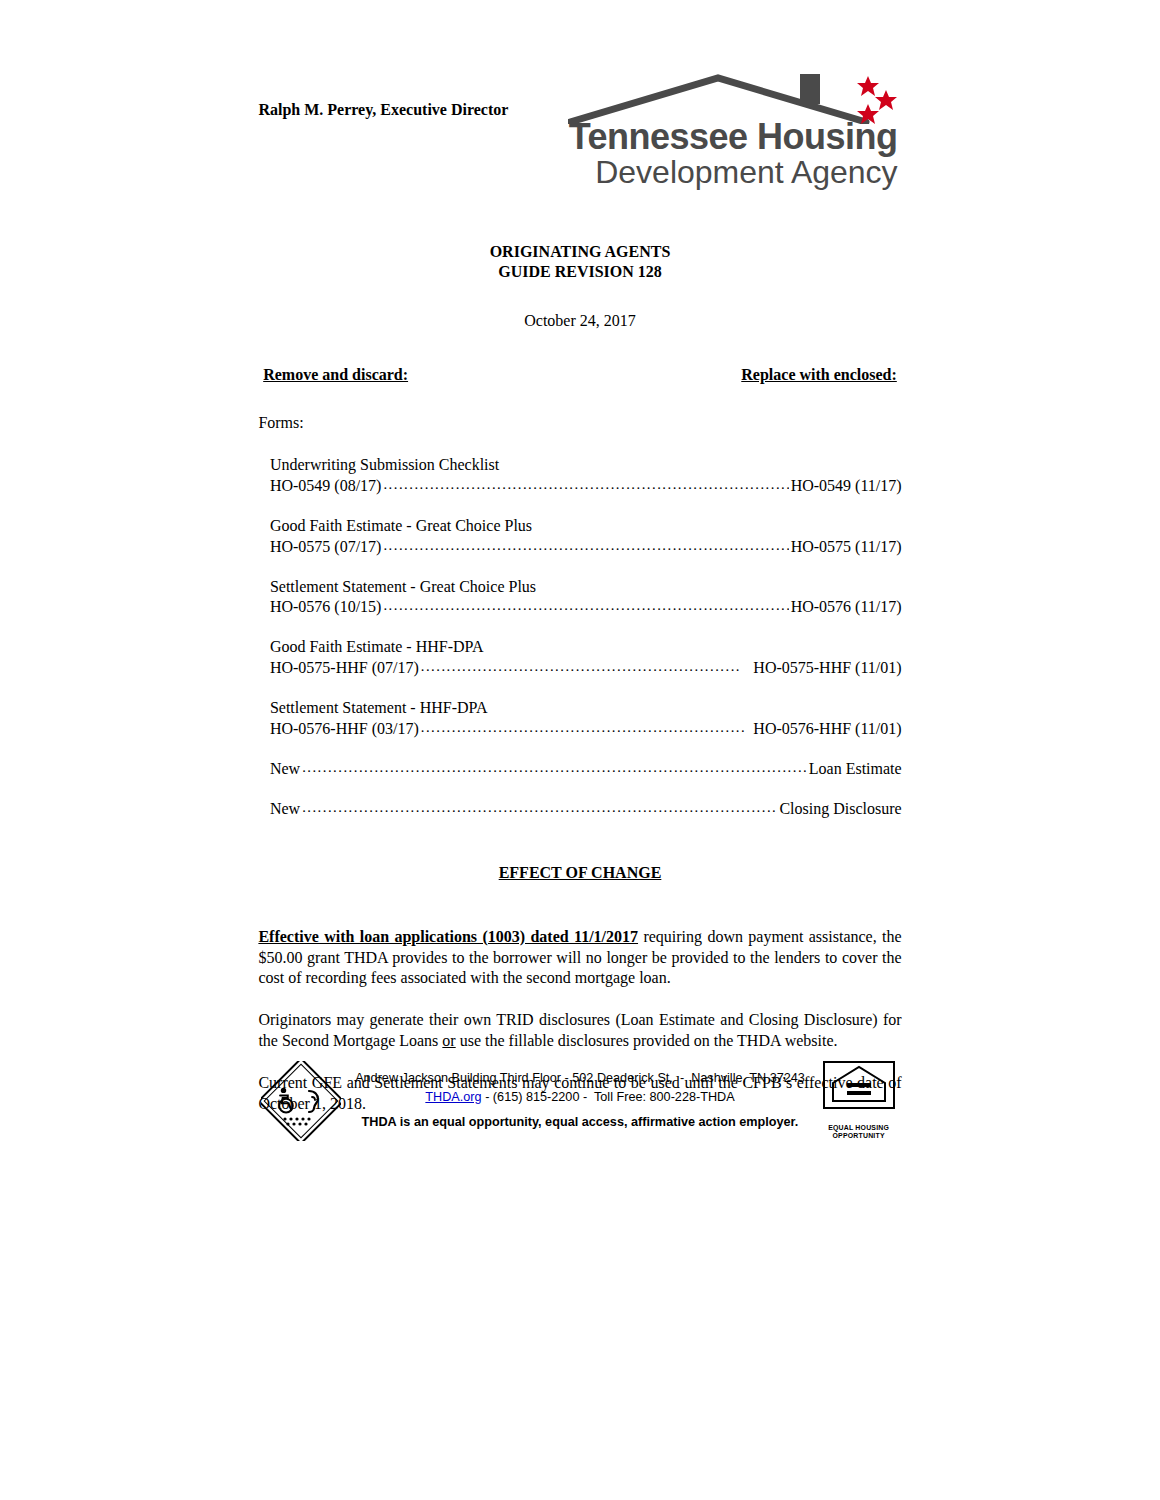Ralph M. Perrey, Executive Director
Tennessee Housing
Development Agency
ORIGINATING AGENTS
GUIDE REVISION 128
October 24, 2017
Remove and discard: Replace with enclosed:
Forms:
Underwriting Submission Checklist HO-0549 (08/17) ................................................................................. HO-0549 (11/17)
Good Faith Estimate - Great Choice Plus HO-0575 (07/17) ............................................................................... HO-0575 (11/17)
Settlement Statement - Great Choice Plus HO-0576 (10/15) ................................................................................. HO-0576 (11/17)
Good Faith Estimate - HHF-DPA HO-0575-HHF (07/17) .............................................................. HO-0575-HHF (11/01)
Settlement Statement - HHF-DPA HO-0576-HHF (03/17) ............................................................... HO-0576-HHF (11/01)
New ......................................................................................................... Loan Estimate
New ................................................................................................... Closing Disclosure
EFFECT OF CHANGE
Effective with loan applications (1003) dated 11/1/2017 requiring down payment assistance, the $50.00 grant THDA provides to the borrower will no longer be provided to the lenders to cover the cost of recording fees associated with the second mortgage loan.
Originators may generate their own TRID disclosures (Loan Estimate and Closing Disclosure) for the Second Mortgage Loans or use the fillable disclosures provided on the THDA website.
Current GFE and Settlement Statements may continue to be used until the CFPB’s effective date of October 1, 2018.
Andrew Jackson Building Third Floor - 502 Deaderick St. - Nashville, TN 37243
THDA.org - (615) 815-2200 - Toll Free: 800-228-THDA
THDA is an equal opportunity, equal access, affirmative action employer.
EQUAL HOUSING
OPPORTUNITY